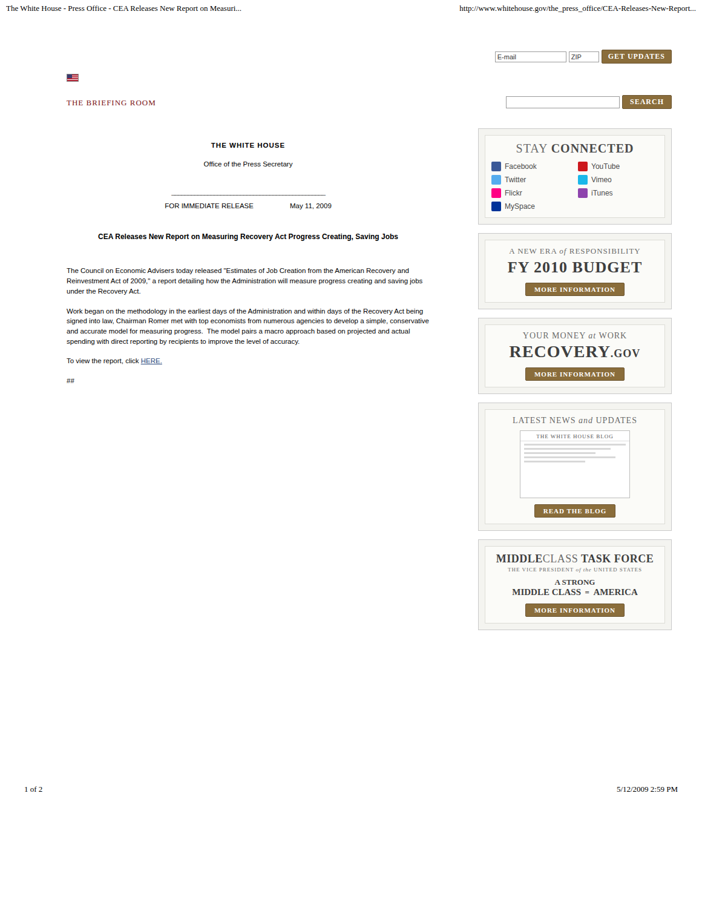The White House - Press Office - CEA Releases New Report on Measuri...
http://www.whitehouse.gov/the_press_office/CEA-Releases-New-Report...
Get Updates
THE BRIEFING ROOM
Search
THE WHITE HOUSE
Office of the Press Secretary
_______________________________________________
FOR IMMEDIATE RELEASEMay 11, 2009
CEA Releases New Report on Measuring Recovery Act Progress Creating, Saving Jobs
The Council on Economic Advisers today released "Estimates of Job Creation from the American Recovery and Reinvestment Act of 2009," a report detailing how the Administration will measure progress creating and saving jobs under the Recovery Act.
Work began on the methodology in the earliest days of the Administration and within days of the Recovery Act being signed into law, Chairman Romer met with top economists from numerous agencies to develop a simple, conservative and accurate model for measuring progress. The model pairs a macro approach based on projected and actual spending with direct reporting by recipients to improve the level of accuracy.
To view the report, click HERE.
##
STAY CONNECTED
Facebook YouTube Twitter Vimeo Flickr iTunes MySpace
A NEW ERA of RESPONSIBILITY
FY 2010 BUDGET
More Information
YOUR MONEY at WORK
RECOVERY.GOV
More Information
LATEST NEWS and UPDATES
THE WHITE HOUSE BLOG
Read the Blog
MIDDLECLASS TASK FORCE
THE VICE PRESIDENT of the UNITED STATES
A STRONG
MIDDLE CLASS = AMERICA
More Information
1 of 2
5/12/2009 2:59 PM